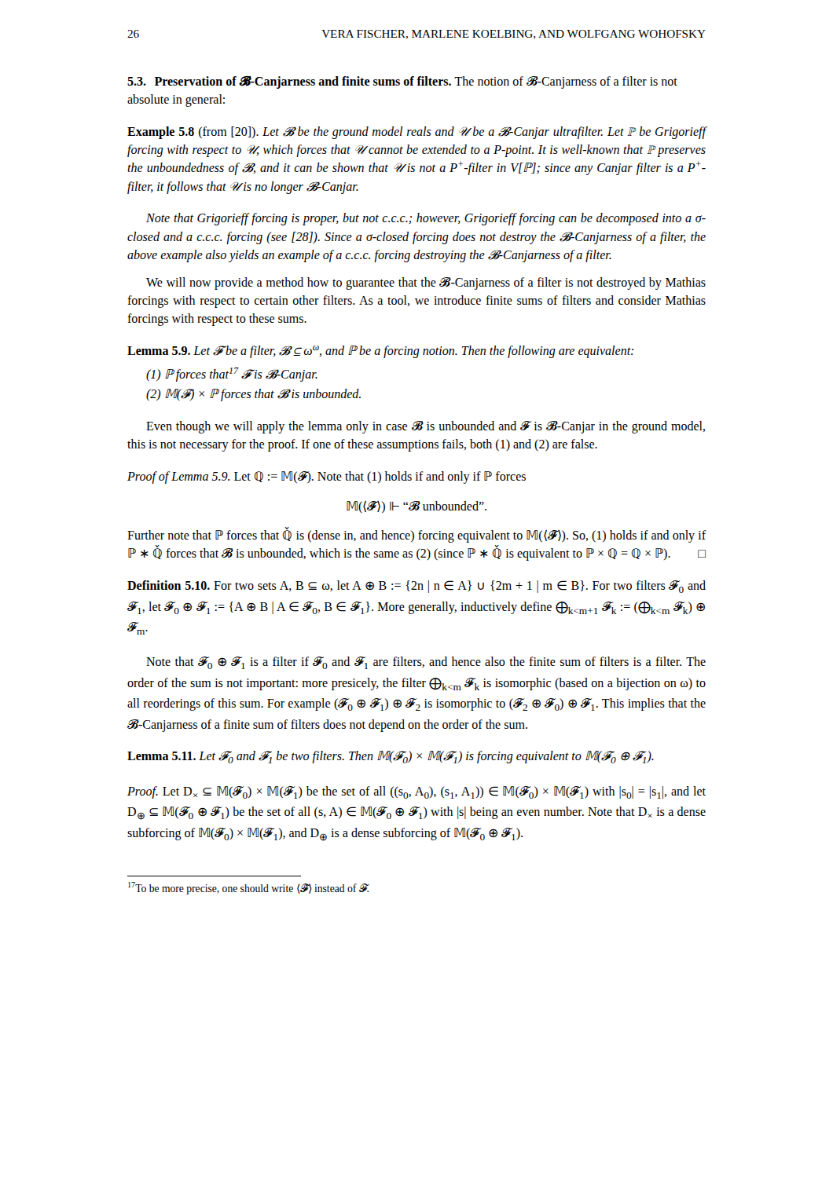26 VERA FISCHER, MARLENE KOELBING, AND WOLFGANG WOHOFSKY
5.3. Preservation of 𝓑-Canjarness and finite sums of filters. The notion of 𝓑-Canjarness of a filter is not absolute in general:
Example 5.8 (from [20]). Let 𝓑 be the ground model reals and 𝒰 be a 𝓑-Canjar ultrafilter. Let ℙ be Grigorieff forcing with respect to 𝒰, which forces that 𝒰 cannot be extended to a P-point. It is well-known that ℙ preserves the unboundedness of 𝓑, and it can be shown that 𝒰 is not a P+-filter in V[ℙ]; since any Canjar filter is a P+-filter, it follows that 𝒰 is no longer 𝓑-Canjar.
Note that Grigorieff forcing is proper, but not c.c.c.; however, Grigorieff forcing can be decomposed into a σ-closed and a c.c.c. forcing (see [28]). Since a σ-closed forcing does not destroy the 𝓑-Canjarness of a filter, the above example also yields an example of a c.c.c. forcing destroying the 𝓑-Canjarness of a filter.
We will now provide a method how to guarantee that the 𝓑-Canjarness of a filter is not destroyed by Mathias forcings with respect to certain other filters. As a tool, we introduce finite sums of filters and consider Mathias forcings with respect to these sums.
Lemma 5.9. Let 𝓕 be a filter, 𝓑 ⊆ ωω, and ℙ be a forcing notion. Then the following are equivalent:
(1) ℙ forces that17 𝓕 is 𝓑-Canjar.
(2) 𝕄(𝓕) × ℙ forces that 𝓑 is unbounded.
Even though we will apply the lemma only in case 𝓑 is unbounded and 𝓕 is 𝓑-Canjar in the ground model, this is not necessary for the proof. If one of these assumptions fails, both (1) and (2) are false.
Proof of Lemma 5.9. Let ℚ := 𝕄(𝓕). Note that (1) holds if and only if ℙ forces
𝕄(⟨𝓕̌⟩) ⊩ “𝓑 unbounded”.
Further note that ℙ forces that ℚ̌ is (dense in, and hence) forcing equivalent to 𝕄(⟨𝓕̌⟩). So, (1) holds if and only if ℙ ∗ ℚ̌ forces that 𝓑 is unbounded, which is the same as (2) (since ℙ ∗ ℚ̌ is equivalent to ℙ × ℚ = ℚ × ℙ). □
Definition 5.10. For two sets A, B ⊆ ω, let A ⊕ B := {2n | n ∈ A} ∪ {2m + 1 | m ∈ B}. For two filters 𝓕0 and 𝓕1, let 𝓕0 ⊕ 𝓕1 := {A ⊕ B | A ∈ 𝓕0, B ∈ 𝓕1}. More generally, inductively define ⨁k<m+1 𝓕k := (⨁k<m 𝓕k) ⊕ 𝓕m.
Note that 𝓕0 ⊕ 𝓕1 is a filter if 𝓕0 and 𝓕1 are filters, and hence also the finite sum of filters is a filter. The order of the sum is not important: more presicely, the filter ⨁k<m 𝓕k is isomorphic (based on a bijection on ω) to all reorderings of this sum. For example (𝓕0 ⊕ 𝓕1) ⊕ 𝓕2 is isomorphic to (𝓕2 ⊕ 𝓕0) ⊕ 𝓕1. This implies that the 𝓑-Canjarness of a finite sum of filters does not depend on the order of the sum.
Lemma 5.11. Let 𝓕0 and 𝓕1 be two filters. Then 𝕄(𝓕0) × 𝕄(𝓕1) is forcing equivalent to 𝕄(𝓕0 ⊕ 𝓕1).
Proof. Let D× ⊆ 𝕄(𝓕0) × 𝕄(𝓕1) be the set of all ((s0, A0), (s1, A1)) ∈ 𝕄(𝓕0) × 𝕄(𝓕1) with |s0| = |s1|, and let D⊕ ⊆ 𝕄(𝓕0 ⊕ 𝓕1) be the set of all (s, A) ∈ 𝕄(𝓕0 ⊕ 𝓕1) with |s| being an even number. Note that D× is a dense subforcing of 𝕄(𝓕0) × 𝕄(𝓕1), and D⊕ is a dense subforcing of 𝕄(𝓕0 ⊕ 𝓕1).
17To be more precise, one should write ⟨𝓕̌⟩ instead of 𝓕.